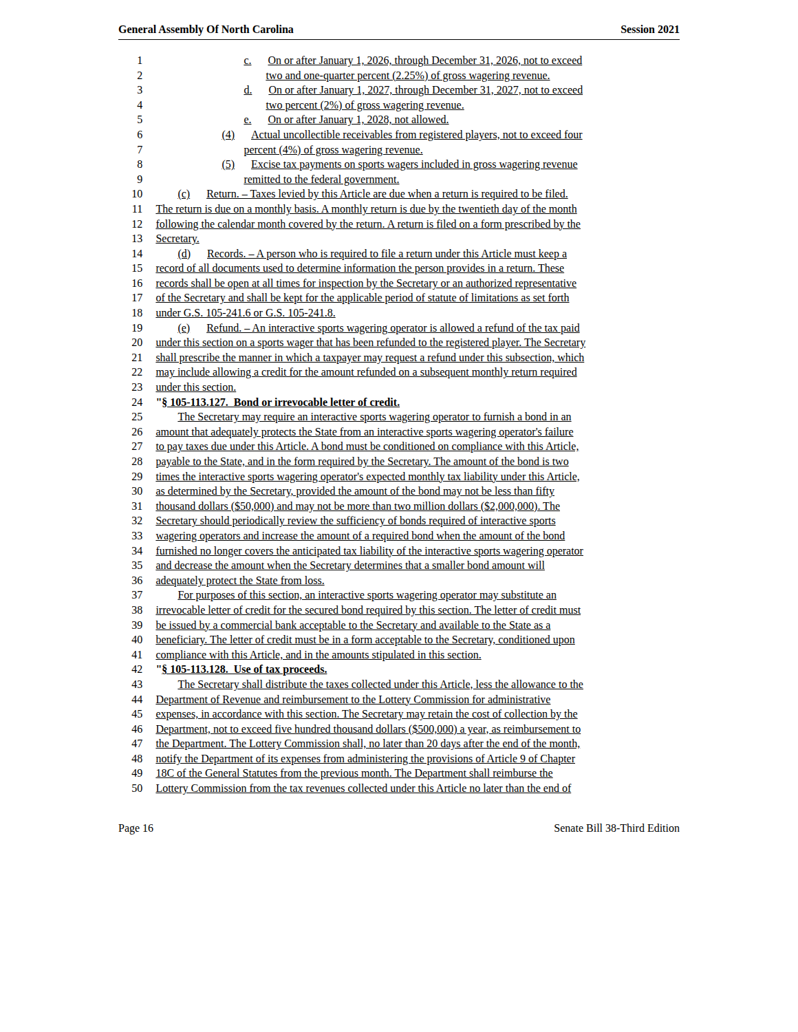General Assembly Of North Carolina Session 2021
1 c. On or after January 1, 2026, through December 31, 2026, not to exceed
2 two and one-quarter percent (2.25%) of gross wagering revenue.
3 d. On or after January 1, 2027, through December 31, 2027, not to exceed
4 two percent (2%) of gross wagering revenue.
5 e. On or after January 1, 2028, not allowed.
6(4) Actual uncollectible receivables from registered players, not to exceed four
7 percent (4%) of gross wagering revenue.
8(5) Excise tax payments on sports wagers included in gross wagering revenue
9 remitted to the federal government.
10(c) Return. – Taxes levied by this Article are due when a return is required to be filed.
11 The return is due on a monthly basis. A monthly return is due by the twentieth day of the month
12 following the calendar month covered by the return. A return is filed on a form prescribed by the
13 Secretary.
14(d) Records. – A person who is required to file a return under this Article must keep a
15 record of all documents used to determine information the person provides in a return. These
16 records shall be open at all times for inspection by the Secretary or an authorized representative
17 of the Secretary and shall be kept for the applicable period of statute of limitations as set forth
18 under G.S. 105-241.6 or G.S. 105-241.8.
19(e) Refund. – An interactive sports wagering operator is allowed a refund of the tax paid
20 under this section on a sports wager that has been refunded to the registered player. The Secretary
21 shall prescribe the manner in which a taxpayer may request a refund under this subsection, which
22 may include allowing a credit for the amount refunded on a subsequent monthly return required
23 under this section.
24"§ 105-113.127. Bond or irrevocable letter of credit.
25 The Secretary may require an interactive sports wagering operator to furnish a bond in an
26 amount that adequately protects the State from an interactive sports wagering operator's failure
27 to pay taxes due under this Article. A bond must be conditioned on compliance with this Article,
28 payable to the State, and in the form required by the Secretary. The amount of the bond is two
29 times the interactive sports wagering operator's expected monthly tax liability under this Article,
30 as determined by the Secretary, provided the amount of the bond may not be less than fifty
31 thousand dollars ($50,000) and may not be more than two million dollars ($2,000,000). The
32 Secretary should periodically review the sufficiency of bonds required of interactive sports
33 wagering operators and increase the amount of a required bond when the amount of the bond
34 furnished no longer covers the anticipated tax liability of the interactive sports wagering operator
35 and decrease the amount when the Secretary determines that a smaller bond amount will
36 adequately protect the State from loss.
37 For purposes of this section, an interactive sports wagering operator may substitute an
38 irrevocable letter of credit for the secured bond required by this section. The letter of credit must
39 be issued by a commercial bank acceptable to the Secretary and available to the State as a
40 beneficiary. The letter of credit must be in a form acceptable to the Secretary, conditioned upon
41 compliance with this Article, and in the amounts stipulated in this section.
42"§ 105-113.128. Use of tax proceeds.
43 The Secretary shall distribute the taxes collected under this Article, less the allowance to the
44 Department of Revenue and reimbursement to the Lottery Commission for administrative
45 expenses, in accordance with this section. The Secretary may retain the cost of collection by the
46 Department, not to exceed five hundred thousand dollars ($500,000) a year, as reimbursement to
47 the Department. The Lottery Commission shall, no later than 20 days after the end of the month,
48 notify the Department of its expenses from administering the provisions of Article 9 of Chapter
4918C of the General Statutes from the previous month. The Department shall reimburse the
50 Lottery Commission from the tax revenues collected under this Article no later than the end of
Page 16 Senate Bill 38-Third Edition